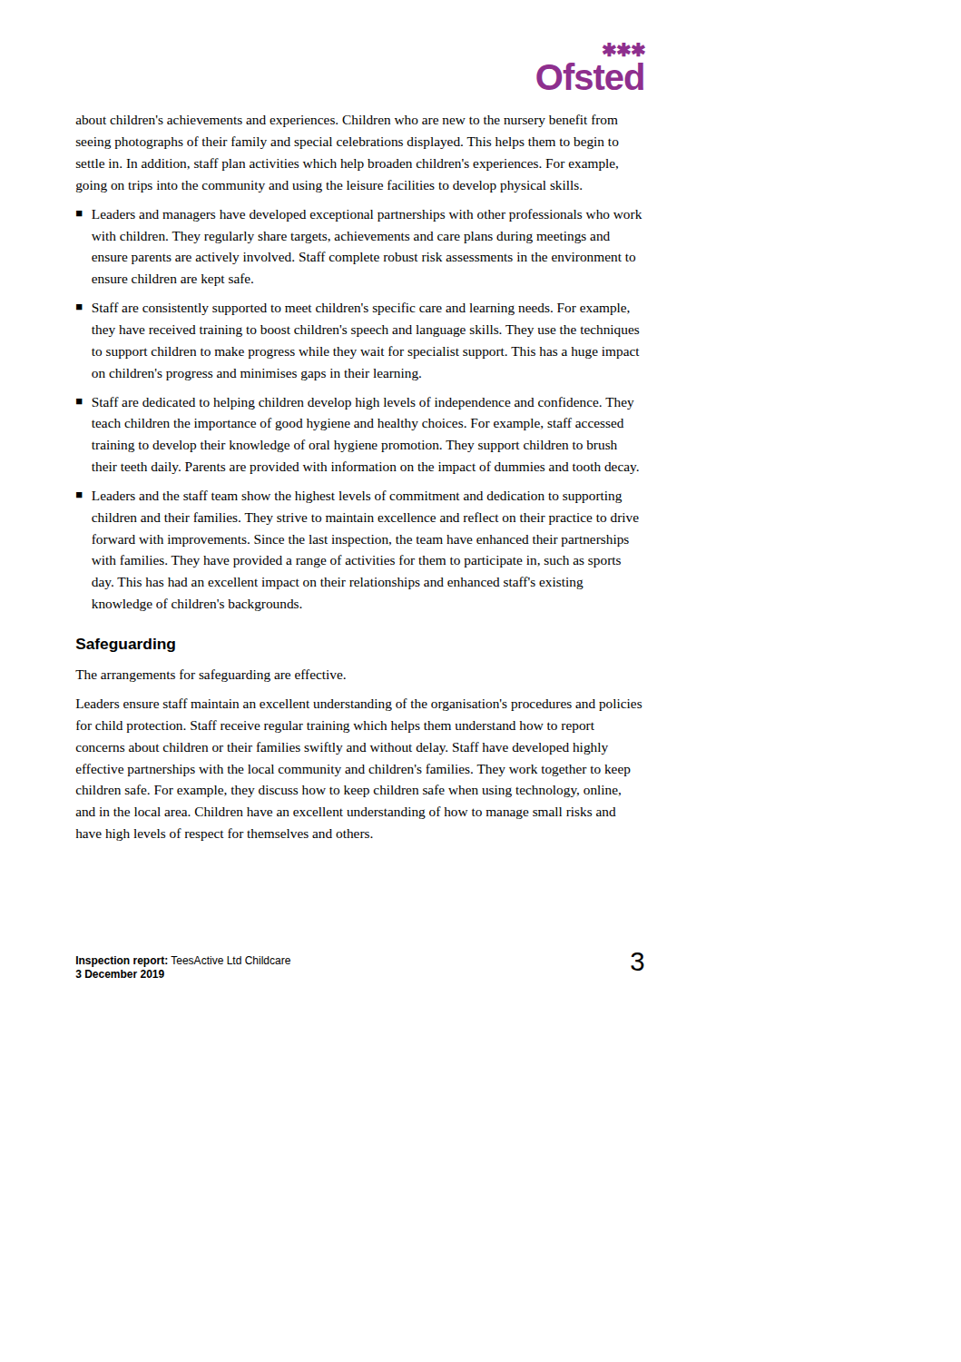✱✱✱
Ofsted
about children's achievements and experiences. Children who are new to the nursery benefit from seeing photographs of their family and special celebrations displayed. This helps them to begin to settle in. In addition, staff plan activities which help broaden children's experiences. For example, going on trips into the community and using the leisure facilities to develop physical skills.
Leaders and managers have developed exceptional partnerships with other professionals who work with children. They regularly share targets, achievements and care plans during meetings and ensure parents are actively involved. Staff complete robust risk assessments in the environment to ensure children are kept safe.
Staff are consistently supported to meet children's specific care and learning needs. For example, they have received training to boost children's speech and language skills. They use the techniques to support children to make progress while they wait for specialist support. This has a huge impact on children's progress and minimises gaps in their learning.
Staff are dedicated to helping children develop high levels of independence and confidence. They teach children the importance of good hygiene and healthy choices. For example, staff accessed training to develop their knowledge of oral hygiene promotion. They support children to brush their teeth daily. Parents are provided with information on the impact of dummies and tooth decay.
Leaders and the staff team show the highest levels of commitment and dedication to supporting children and their families. They strive to maintain excellence and reflect on their practice to drive forward with improvements. Since the last inspection, the team have enhanced their partnerships with families. They have provided a range of activities for them to participate in, such as sports day. This has had an excellent impact on their relationships and enhanced staff's existing knowledge of children's backgrounds.
Safeguarding
The arrangements for safeguarding are effective.
Leaders ensure staff maintain an excellent understanding of the organisation's procedures and policies for child protection. Staff receive regular training which helps them understand how to report concerns about children or their families swiftly and without delay. Staff have developed highly effective partnerships with the local community and children's families. They work together to keep children safe. For example, they discuss how to keep children safe when using technology, online, and in the local area. Children have an excellent understanding of how to manage small risks and have high levels of respect for themselves and others.
Inspection report: TeesActive Ltd Childcare
3 December 2019
3